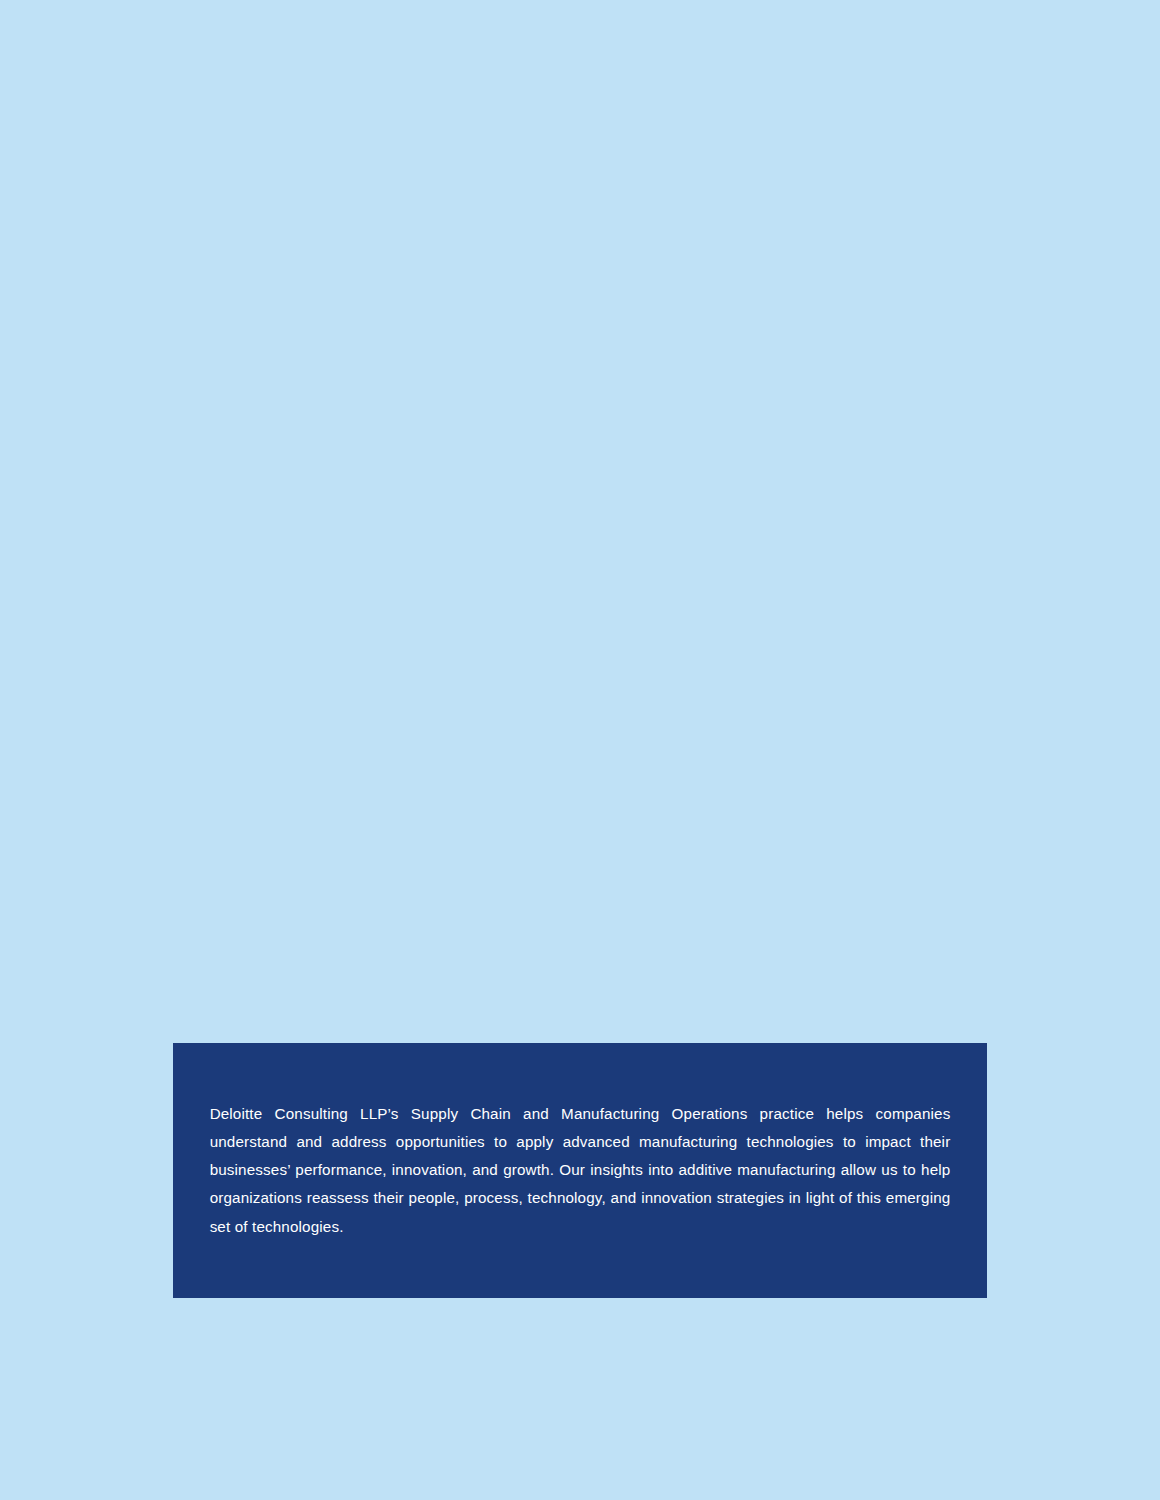Deloitte Consulting LLP’s Supply Chain and Manufacturing Operations practice helps companies understand and address opportunities to apply advanced manufacturing technologies to impact their businesses’ performance, innovation, and growth. Our insights into additive manufacturing allow us to help organizations reassess their people, process, technology, and innovation strategies in light of this emerging set of technologies.